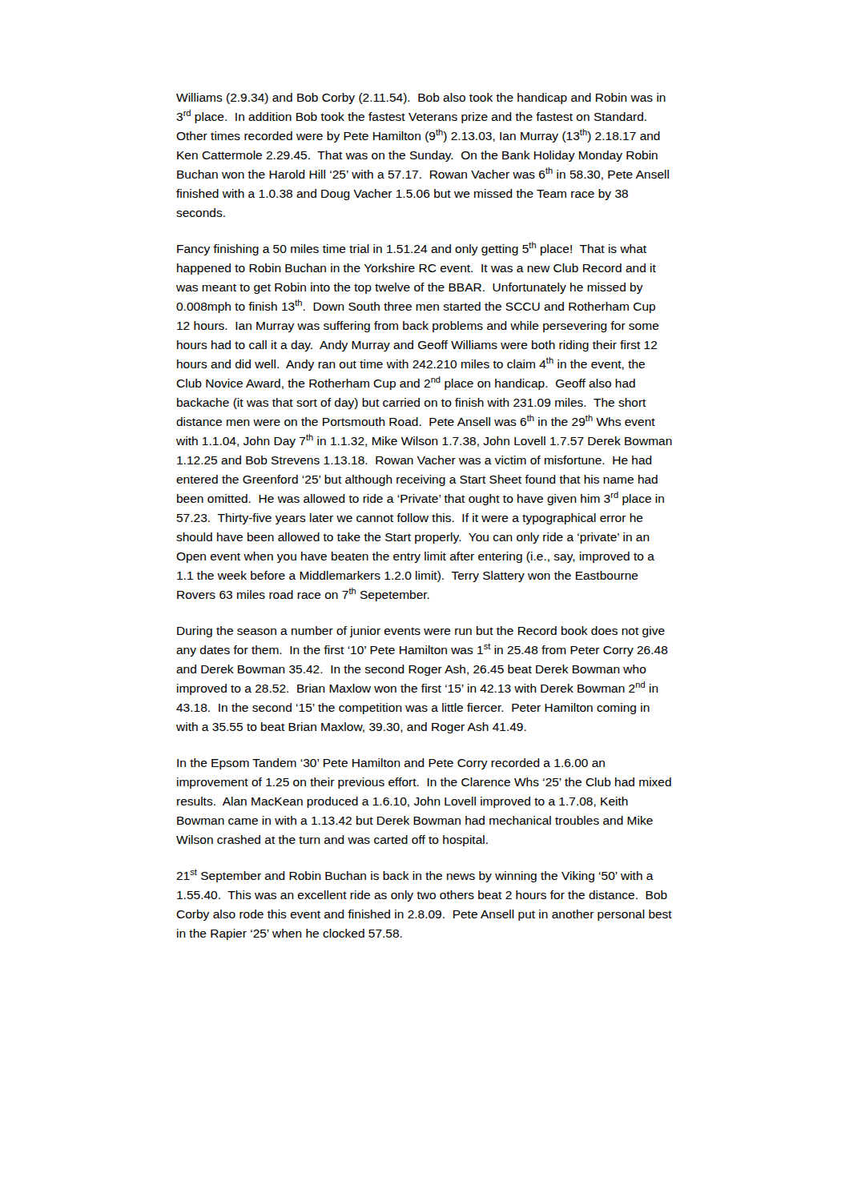Williams (2.9.34) and Bob Corby (2.11.54). Bob also took the handicap and Robin was in 3rd place. In addition Bob took the fastest Veterans prize and the fastest on Standard. Other times recorded were by Pete Hamilton (9th) 2.13.03, Ian Murray (13th) 2.18.17 and Ken Cattermole 2.29.45. That was on the Sunday. On the Bank Holiday Monday Robin Buchan won the Harold Hill ‘25’ with a 57.17. Rowan Vacher was 6th in 58.30, Pete Ansell finished with a 1.0.38 and Doug Vacher 1.5.06 but we missed the Team race by 38 seconds.
Fancy finishing a 50 miles time trial in 1.51.24 and only getting 5th place! That is what happened to Robin Buchan in the Yorkshire RC event. It was a new Club Record and it was meant to get Robin into the top twelve of the BBAR. Unfortunately he missed by 0.008mph to finish 13th. Down South three men started the SCCU and Rotherham Cup 12 hours. Ian Murray was suffering from back problems and while persevering for some hours had to call it a day. Andy Murray and Geoff Williams were both riding their first 12 hours and did well. Andy ran out time with 242.210 miles to claim 4th in the event, the Club Novice Award, the Rotherham Cup and 2nd place on handicap. Geoff also had backache (it was that sort of day) but carried on to finish with 231.09 miles. The short distance men were on the Portsmouth Road. Pete Ansell was 6th in the 29th Whs event with 1.1.04, John Day 7th in 1.1.32, Mike Wilson 1.7.38, John Lovell 1.7.57 Derek Bowman 1.12.25 and Bob Strevens 1.13.18. Rowan Vacher was a victim of misfortune. He had entered the Greenford ‘25’ but although receiving a Start Sheet found that his name had been omitted. He was allowed to ride a ‘Private’ that ought to have given him 3rd place in 57.23. Thirty-five years later we cannot follow this. If it were a typographical error he should have been allowed to take the Start properly. You can only ride a ‘private’ in an Open event when you have beaten the entry limit after entering (i.e., say, improved to a 1.1 the week before a Middlemarkers 1.2.0 limit). Terry Slattery won the Eastbourne Rovers 63 miles road race on 7th Sepetember.
During the season a number of junior events were run but the Record book does not give any dates for them. In the first ‘10’ Pete Hamilton was 1st in 25.48 from Peter Corry 26.48 and Derek Bowman 35.42. In the second Roger Ash, 26.45 beat Derek Bowman who improved to a 28.52. Brian Maxlow won the first ‘15’ in 42.13 with Derek Bowman 2nd in 43.18. In the second ‘15’ the competition was a little fiercer. Peter Hamilton coming in with a 35.55 to beat Brian Maxlow, 39.30, and Roger Ash 41.49.
In the Epsom Tandem ‘30’ Pete Hamilton and Pete Corry recorded a 1.6.00 an improvement of 1.25 on their previous effort. In the Clarence Whs ‘25’ the Club had mixed results. Alan MacKean produced a 1.6.10, John Lovell improved to a 1.7.08, Keith Bowman came in with a 1.13.42 but Derek Bowman had mechanical troubles and Mike Wilson crashed at the turn and was carted off to hospital.
21st September and Robin Buchan is back in the news by winning the Viking ‘50’ with a 1.55.40. This was an excellent ride as only two others beat 2 hours for the distance. Bob Corby also rode this event and finished in 2.8.09. Pete Ansell put in another personal best in the Rapier ‘25’ when he clocked 57.58.